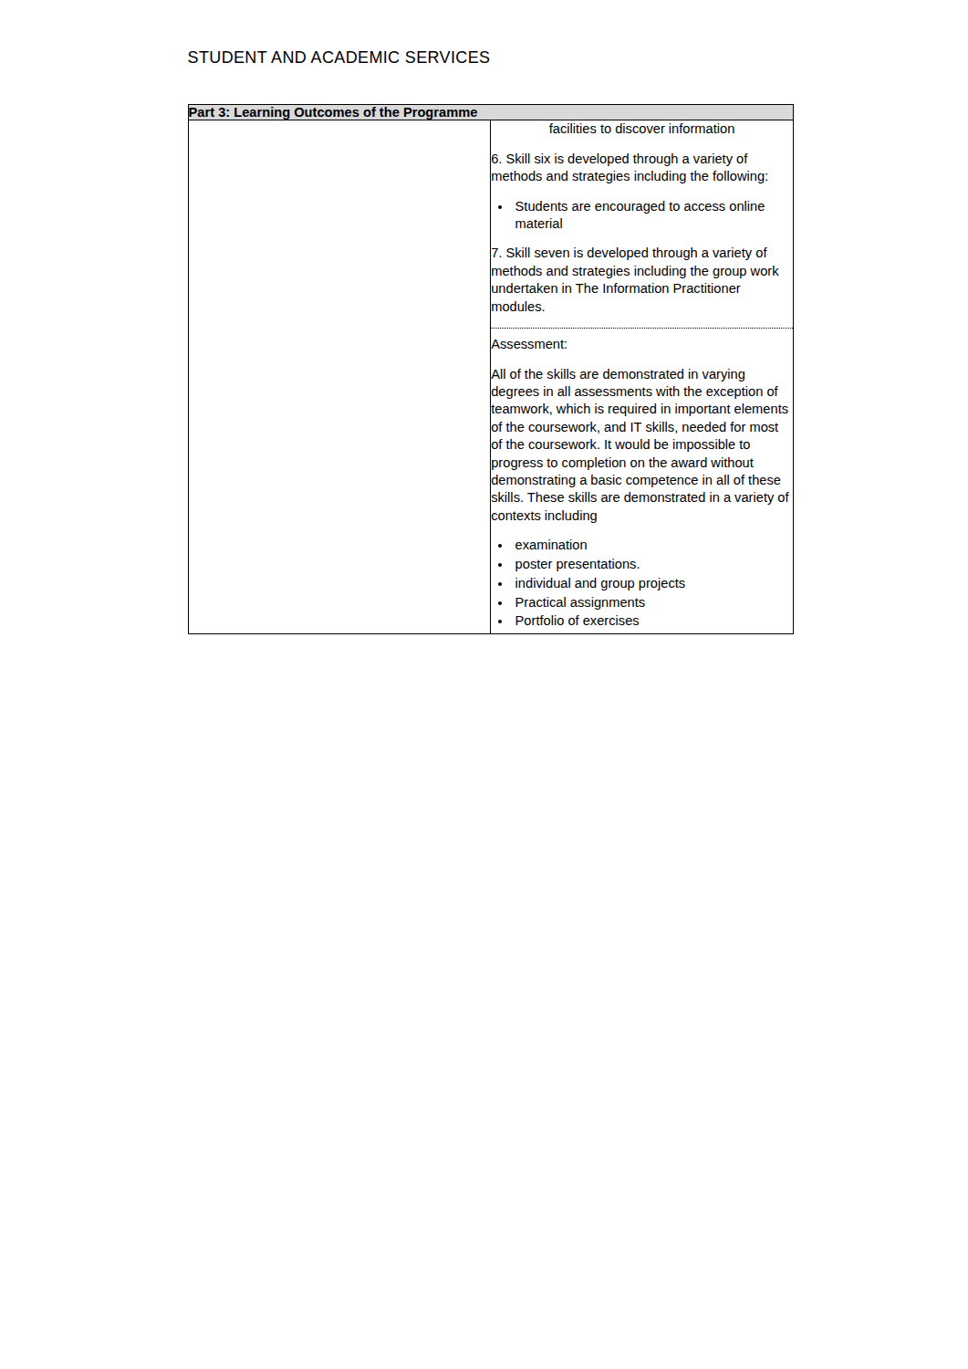STUDENT AND ACADEMIC SERVICES
| Part 3: Learning Outcomes of the Programme |
| | facilities to discover information 6. Skill six is developed through a variety of methods and strategies including the following: Students are encouraged to access online material 7. Skill seven is developed through a variety of methods and strategies including the group work undertaken in The Information Practitioner modules. Assessment: All of the skills are demonstrated in varying degrees in all assessments with the exception of teamwork, which is required in important elements of the coursework, and IT skills, needed for most of the coursework. It would be impossible to progress to completion on the award without demonstrating a basic competence in all of these skills. These skills are demonstrated in a variety of contexts including examination poster presentations. individual and group projects Practical assignments Portfolio of exercises |